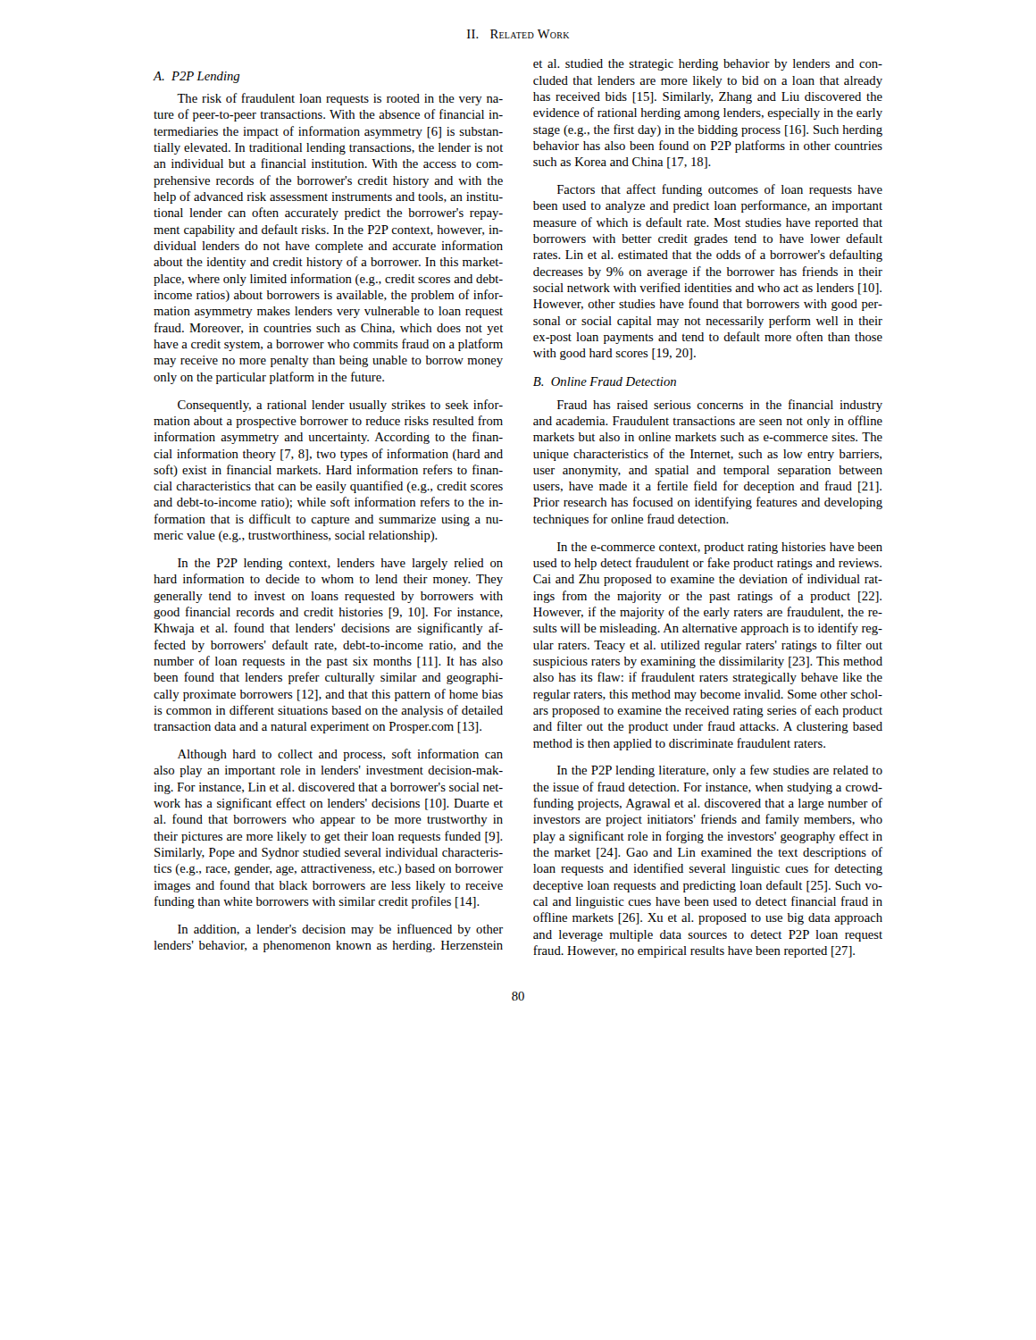II. Related Work
A. P2P Lending
The risk of fraudulent loan requests is rooted in the very nature of peer-to-peer transactions. With the absence of financial intermediaries the impact of information asymmetry [6] is substantially elevated. In traditional lending transactions, the lender is not an individual but a financial institution. With the access to comprehensive records of the borrower's credit history and with the help of advanced risk assessment instruments and tools, an institutional lender can often accurately predict the borrower's repayment capability and default risks. In the P2P context, however, individual lenders do not have complete and accurate information about the identity and credit history of a borrower. In this marketplace, where only limited information (e.g., credit scores and debt-income ratios) about borrowers is available, the problem of information asymmetry makes lenders very vulnerable to loan request fraud. Moreover, in countries such as China, which does not yet have a credit system, a borrower who commits fraud on a platform may receive no more penalty than being unable to borrow money only on the particular platform in the future.
Consequently, a rational lender usually strikes to seek information about a prospective borrower to reduce risks resulted from information asymmetry and uncertainty. According to the financial information theory [7, 8], two types of information (hard and soft) exist in financial markets. Hard information refers to financial characteristics that can be easily quantified (e.g., credit scores and debt-to-income ratio); while soft information refers to the information that is difficult to capture and summarize using a numeric value (e.g., trustworthiness, social relationship).
In the P2P lending context, lenders have largely relied on hard information to decide to whom to lend their money. They generally tend to invest on loans requested by borrowers with good financial records and credit histories [9, 10]. For instance, Khwaja et al. found that lenders' decisions are significantly affected by borrowers' default rate, debt-to-income ratio, and the number of loan requests in the past six months [11]. It has also been found that lenders prefer culturally similar and geographically proximate borrowers [12], and that this pattern of home bias is common in different situations based on the analysis of detailed transaction data and a natural experiment on Prosper.com [13].
Although hard to collect and process, soft information can also play an important role in lenders' investment decision-making. For instance, Lin et al. discovered that a borrower's social network has a significant effect on lenders' decisions [10]. Duarte et al. found that borrowers who appear to be more trustworthy in their pictures are more likely to get their loan requests funded [9]. Similarly, Pope and Sydnor studied several individual characteristics (e.g., race, gender, age, attractiveness, etc.) based on borrower images and found that black borrowers are less likely to receive funding than white borrowers with similar credit profiles [14].
In addition, a lender's decision may be influenced by other lenders' behavior, a phenomenon known as herding. Herzenstein et al. studied the strategic herding behavior by lenders and concluded that lenders are more likely to bid on a loan that already has received bids [15]. Similarly, Zhang and Liu discovered the evidence of rational herding among lenders, especially in the early stage (e.g., the first day) in the bidding process [16]. Such herding behavior has also been found on P2P platforms in other countries such as Korea and China [17, 18].
Factors that affect funding outcomes of loan requests have been used to analyze and predict loan performance, an important measure of which is default rate. Most studies have reported that borrowers with better credit grades tend to have lower default rates. Lin et al. estimated that the odds of a borrower's defaulting decreases by 9% on average if the borrower has friends in their social network with verified identities and who act as lenders [10]. However, other studies have found that borrowers with good personal or social capital may not necessarily perform well in their ex-post loan payments and tend to default more often than those with good hard scores [19, 20].
B. Online Fraud Detection
Fraud has raised serious concerns in the financial industry and academia. Fraudulent transactions are seen not only in offline markets but also in online markets such as e-commerce sites. The unique characteristics of the Internet, such as low entry barriers, user anonymity, and spatial and temporal separation between users, have made it a fertile field for deception and fraud [21]. Prior research has focused on identifying features and developing techniques for online fraud detection.
In the e-commerce context, product rating histories have been used to help detect fraudulent or fake product ratings and reviews. Cai and Zhu proposed to examine the deviation of individual ratings from the majority or the past ratings of a product [22]. However, if the majority of the early raters are fraudulent, the results will be misleading. An alternative approach is to identify regular raters. Teacy et al. utilized regular raters' ratings to filter out suspicious raters by examining the dissimilarity [23]. This method also has its flaw: if fraudulent raters strategically behave like the regular raters, this method may become invalid. Some other scholars proposed to examine the received rating series of each product and filter out the product under fraud attacks. A clustering based method is then applied to discriminate fraudulent raters.
In the P2P lending literature, only a few studies are related to the issue of fraud detection. For instance, when studying a crowdfunding projects, Agrawal et al. discovered that a large number of investors are project initiators' friends and family members, who play a significant role in forging the investors' geography effect in the market [24]. Gao and Lin examined the text descriptions of loan requests and identified several linguistic cues for detecting deceptive loan requests and predicting loan default [25]. Such vocal and linguistic cues have been used to detect financial fraud in offline markets [26]. Xu et al. proposed to use big data approach and leverage multiple data sources to detect P2P loan request fraud. However, no empirical results have been reported [27].
80